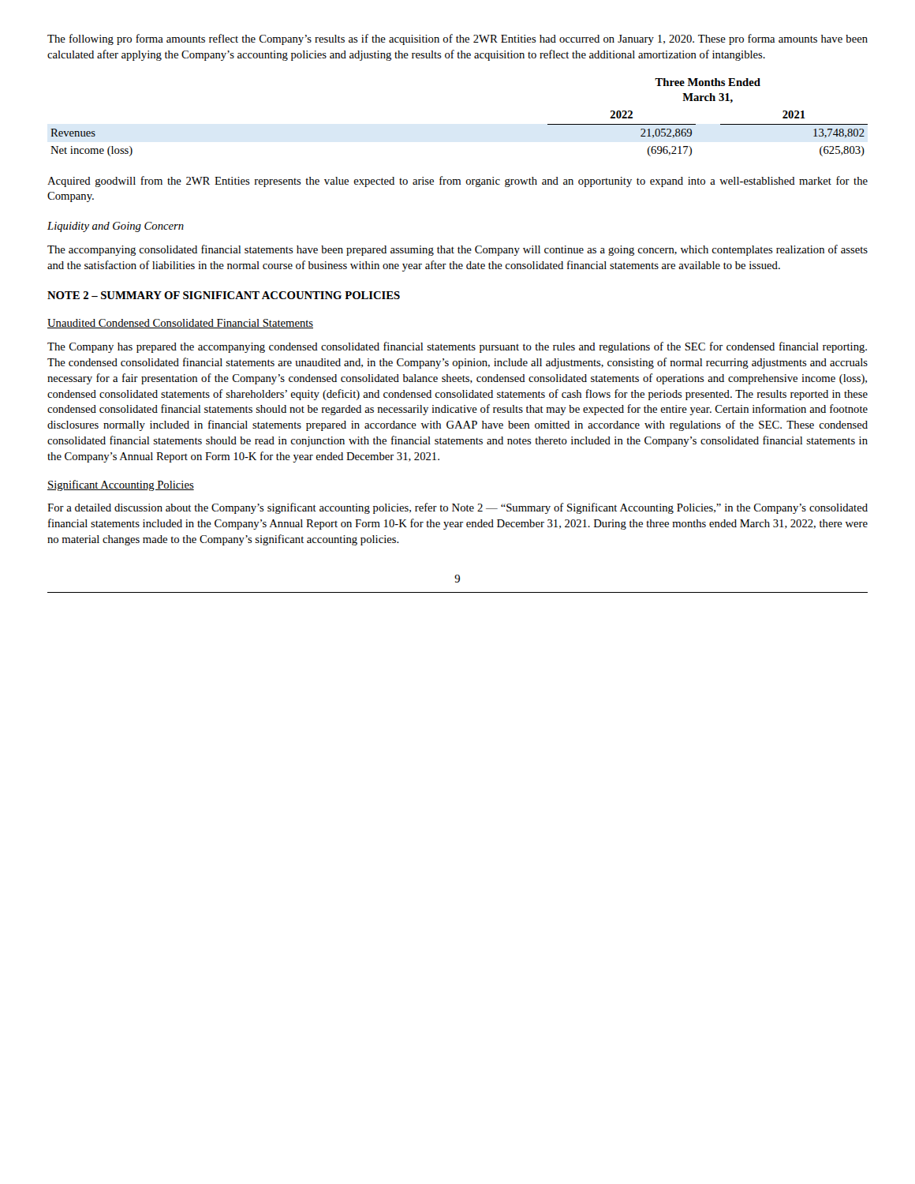The following pro forma amounts reflect the Company’s results as if the acquisition of the 2WR Entities had occurred on January 1, 2020. These pro forma amounts have been calculated after applying the Company’s accounting policies and adjusting the results of the acquisition to reflect the additional amortization of intangibles.
| | | Three Months Ended March 31, |
| | | 2022 | | 2021 |
| Revenues | | 21,052,869 | | 13,748,802 |
| Net income (loss) | | (696,217) | | (625,803) |
Acquired goodwill from the 2WR Entities represents the value expected to arise from organic growth and an opportunity to expand into a well-established market for the Company.
Liquidity and Going Concern
The accompanying consolidated financial statements have been prepared assuming that the Company will continue as a going concern, which contemplates realization of assets and the satisfaction of liabilities in the normal course of business within one year after the date the consolidated financial statements are available to be issued.
NOTE 2 – SUMMARY OF SIGNIFICANT ACCOUNTING POLICIES
Unaudited Condensed Consolidated Financial Statements
The Company has prepared the accompanying condensed consolidated financial statements pursuant to the rules and regulations of the SEC for condensed financial reporting. The condensed consolidated financial statements are unaudited and, in the Company’s opinion, include all adjustments, consisting of normal recurring adjustments and accruals necessary for a fair presentation of the Company’s condensed consolidated balance sheets, condensed consolidated statements of operations and comprehensive income (loss), condensed consolidated statements of shareholders’ equity (deficit) and condensed consolidated statements of cash flows for the periods presented. The results reported in these condensed consolidated financial statements should not be regarded as necessarily indicative of results that may be expected for the entire year. Certain information and footnote disclosures normally included in financial statements prepared in accordance with GAAP have been omitted in accordance with regulations of the SEC. These condensed consolidated financial statements should be read in conjunction with the financial statements and notes thereto included in the Company’s consolidated financial statements in the Company’s Annual Report on Form 10-K for the year ended December 31, 2021.
Significant Accounting Policies
For a detailed discussion about the Company’s significant accounting policies, refer to Note 2 — “Summary of Significant Accounting Policies,” in the Company’s consolidated financial statements included in the Company’s Annual Report on Form 10-K for the year ended December 31, 2021. During the three months ended March 31, 2022, there were no material changes made to the Company’s significant accounting policies.
9